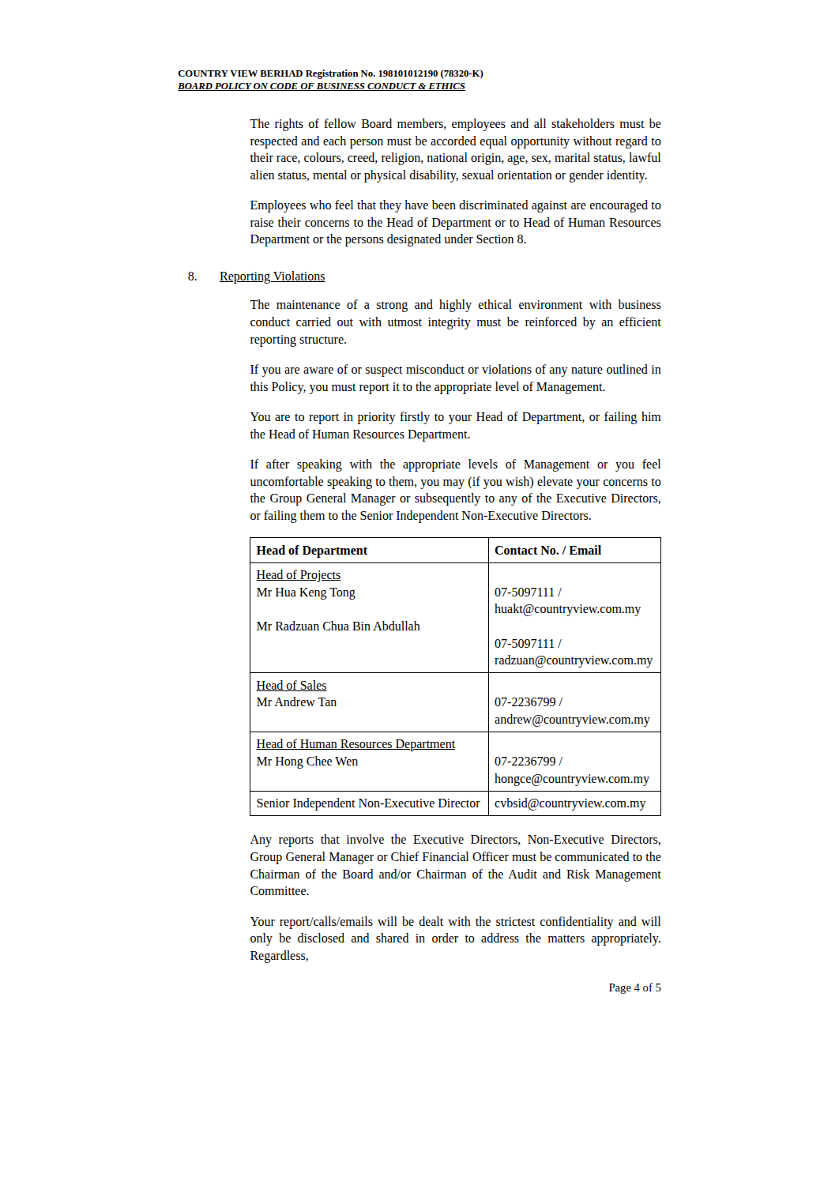COUNTRY VIEW BERHAD Registration No. 198101012190 (78320-K)
BOARD POLICY ON CODE OF BUSINESS CONDUCT & ETHICS
The rights of fellow Board members, employees and all stakeholders must be respected and each person must be accorded equal opportunity without regard to their race, colours, creed, religion, national origin, age, sex, marital status, lawful alien status, mental or physical disability, sexual orientation or gender identity.
Employees who feel that they have been discriminated against are encouraged to raise their concerns to the Head of Department or to Head of Human Resources Department or the persons designated under Section 8.
8. Reporting Violations
The maintenance of a strong and highly ethical environment with business conduct carried out with utmost integrity must be reinforced by an efficient reporting structure.
If you are aware of or suspect misconduct or violations of any nature outlined in this Policy, you must report it to the appropriate level of Management.
You are to report in priority firstly to your Head of Department, or failing him the Head of Human Resources Department.
If after speaking with the appropriate levels of Management or you feel uncomfortable speaking to them, you may (if you wish) elevate your concerns to the Group General Manager or subsequently to any of the Executive Directors, or failing them to the Senior Independent Non-Executive Directors.
| Head of Department | Contact No. / Email |
| --- | --- |
| Head of Projects Mr Hua Keng Tong Mr Radzuan Chua Bin Abdullah | 07-5097111 / huakt@countryview.com.my 07-5097111 / radzuan@countryview.com.my |
| Head of Sales Mr Andrew Tan | 07-2236799 / andrew@countryview.com.my |
| Head of Human Resources Department Mr Hong Chee Wen | 07-2236799 / hongce@countryview.com.my |
| Senior Independent Non-Executive Director | cvbsid@countryview.com.my |
Any reports that involve the Executive Directors, Non-Executive Directors, Group General Manager or Chief Financial Officer must be communicated to the Chairman of the Board and/or Chairman of the Audit and Risk Management Committee.
Your report/calls/emails will be dealt with the strictest confidentiality and will only be disclosed and shared in order to address the matters appropriately. Regardless,
Page 4 of 5